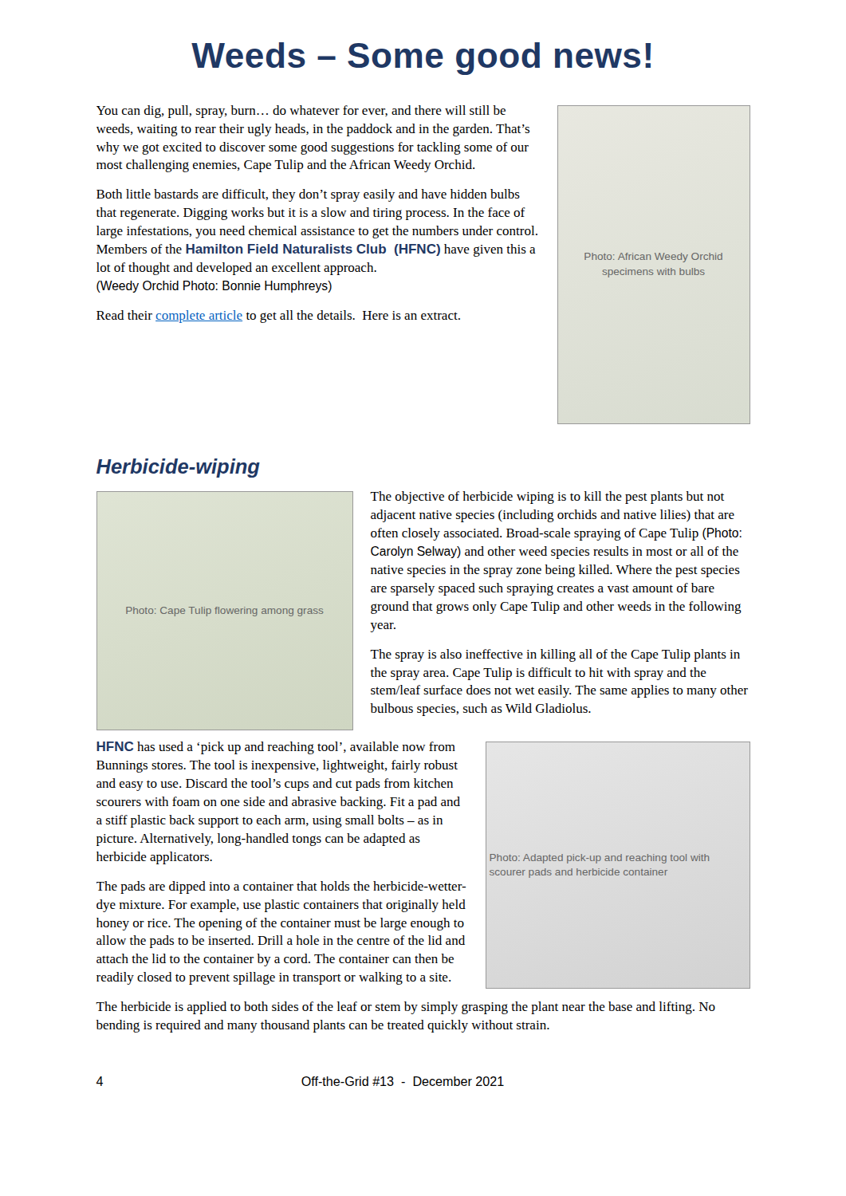Weeds – Some good news!
Photo: African Weedy Orchid specimens with bulbs
You can dig, pull, spray, burn… do whatever for ever, and there will still be weeds, waiting to rear their ugly heads, in the paddock and in the garden. That’s why we got excited to discover some good suggestions for tackling some of our most challenging enemies, Cape Tulip and the African Weedy Orchid.
Both little bastards are difficult, they don’t spray easily and have hidden bulbs that regenerate. Digging works but it is a slow and tiring process. In the face of large infestations, you need chemical assistance to get the numbers under control. Members of the Hamilton Field Naturalists Club (HFNC) have given this a lot of thought and developed an excellent approach.
(Weedy Orchid Photo: Bonnie Humphreys)
Read their complete article to get all the details. Here is an extract.
Herbicide-wiping
Photo: Cape Tulip flowering among grass
The objective of herbicide wiping is to kill the pest plants but not adjacent native species (including orchids and native lilies) that are often closely associated. Broad-scale spraying of Cape Tulip (Photo: Carolyn Selway) and other weed species results in most or all of the native species in the spray zone being killed. Where the pest species are sparsely spaced such spraying creates a vast amount of bare ground that grows only Cape Tulip and other weeds in the following year.
The spray is also ineffective in killing all of the Cape Tulip plants in the spray area. Cape Tulip is difficult to hit with spray and the stem/leaf surface does not wet easily. The same applies to many other bulbous species, such as Wild Gladiolus.
Photo: Adapted pick-up and reaching tool with scourer pads and herbicide container
HFNC has used a ‘pick up and reaching tool’, available now from Bunnings stores. The tool is inexpensive, lightweight, fairly robust and easy to use. Discard the tool’s cups and cut pads from kitchen scourers with foam on one side and abrasive backing. Fit a pad and a stiff plastic back support to each arm, using small bolts – as in picture. Alternatively, long-handled tongs can be adapted as herbicide applicators.
The pads are dipped into a container that holds the herbicide-wetter-dye mixture. For example, use plastic containers that originally held honey or rice. The opening of the container must be large enough to allow the pads to be inserted. Drill a hole in the centre of the lid and attach the lid to the container by a cord. The container can then be readily closed to prevent spillage in transport or walking to a site.
The herbicide is applied to both sides of the leaf or stem by simply grasping the plant near the base and lifting. No bending is required and many thousand plants can be treated quickly without strain.
4 Off-the-Grid #13 - December 2021